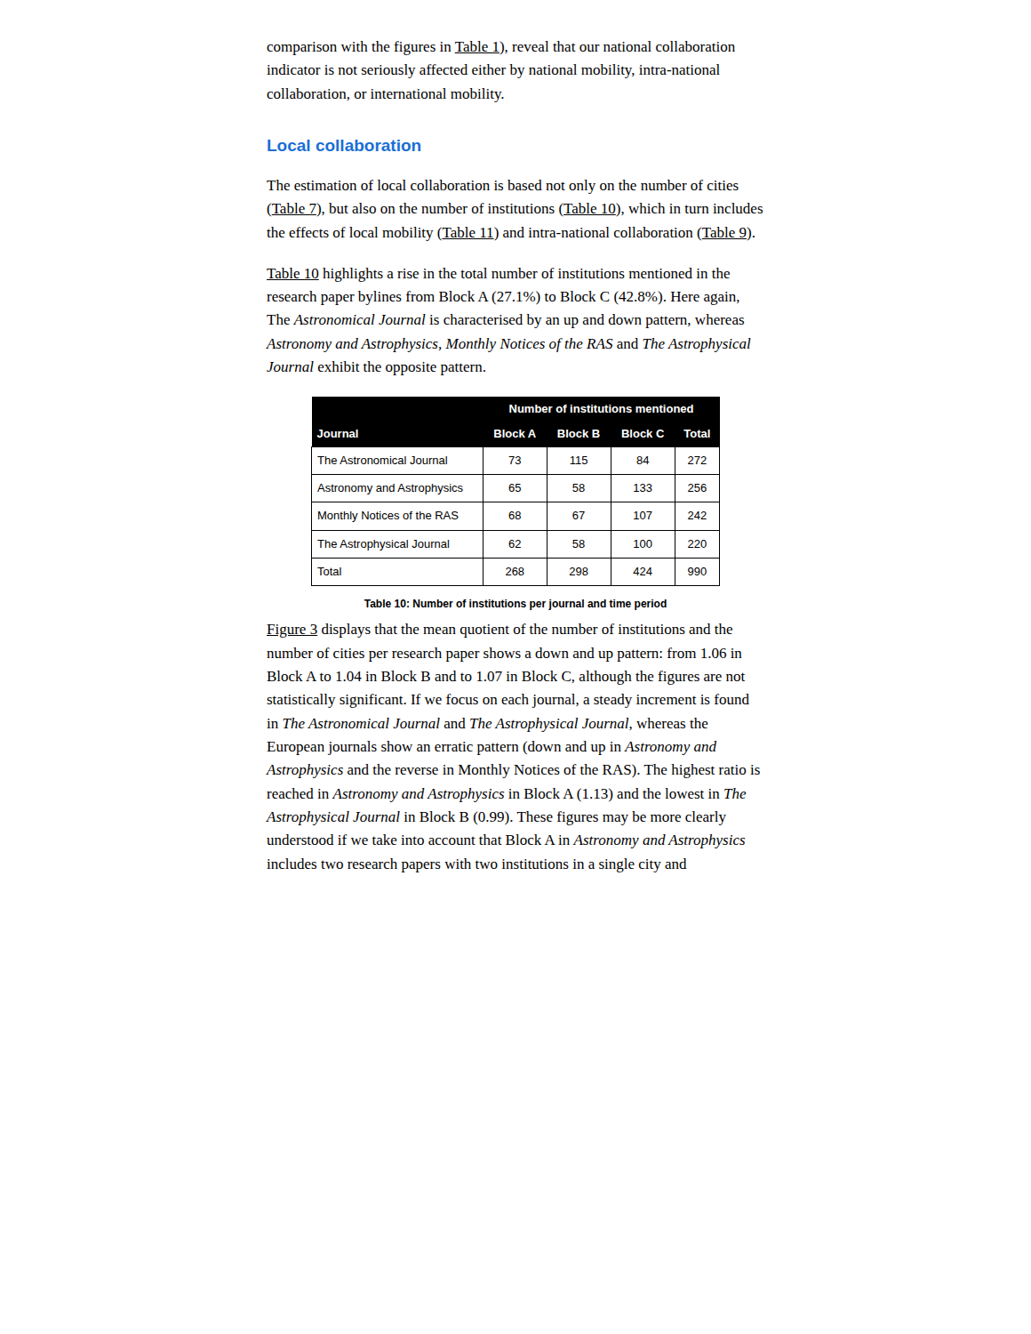comparison with the figures in Table 1), reveal that our national collaboration indicator is not seriously affected either by national mobility, intra-national collaboration, or international mobility.
Local collaboration
The estimation of local collaboration is based not only on the number of cities (Table 7), but also on the number of institutions (Table 10), which in turn includes the effects of local mobility (Table 11) and intra-national collaboration (Table 9).
Table 10 highlights a rise in the total number of institutions mentioned in the research paper bylines from Block A (27.1%) to Block C (42.8%). Here again, The Astronomical Journal is characterised by an up and down pattern, whereas Astronomy and Astrophysics, Monthly Notices of the RAS and The Astrophysical Journal exhibit the opposite pattern.
Table 10: Number of institutions per journal and time period
| Journal | Number of institutions mentioned |
| --- | --- |
| Block A | Block B | Block C | Total |
| The Astronomical Journal | 73 | 115 | 84 | 272 |
| Astronomy and Astrophysics | 65 | 58 | 133 | 256 |
| Monthly Notices of the RAS | 68 | 67 | 107 | 242 |
| The Astrophysical Journal | 62 | 58 | 100 | 220 |
| Total | 268 | 298 | 424 | 990 |
Figure 3 displays that the mean quotient of the number of institutions and the number of cities per research paper shows a down and up pattern: from 1.06 in Block A to 1.04 in Block B and to 1.07 in Block C, although the figures are not statistically significant. If we focus on each journal, a steady increment is found in The Astronomical Journal and The Astrophysical Journal, whereas the European journals show an erratic pattern (down and up in Astronomy and Astrophysics and the reverse in Monthly Notices of the RAS). The highest ratio is reached in Astronomy and Astrophysics in Block A (1.13) and the lowest in The Astrophysical Journal in Block B (0.99). These figures may be more clearly understood if we take into account that Block A in Astronomy and Astrophysics includes two research papers with two institutions in a single city and